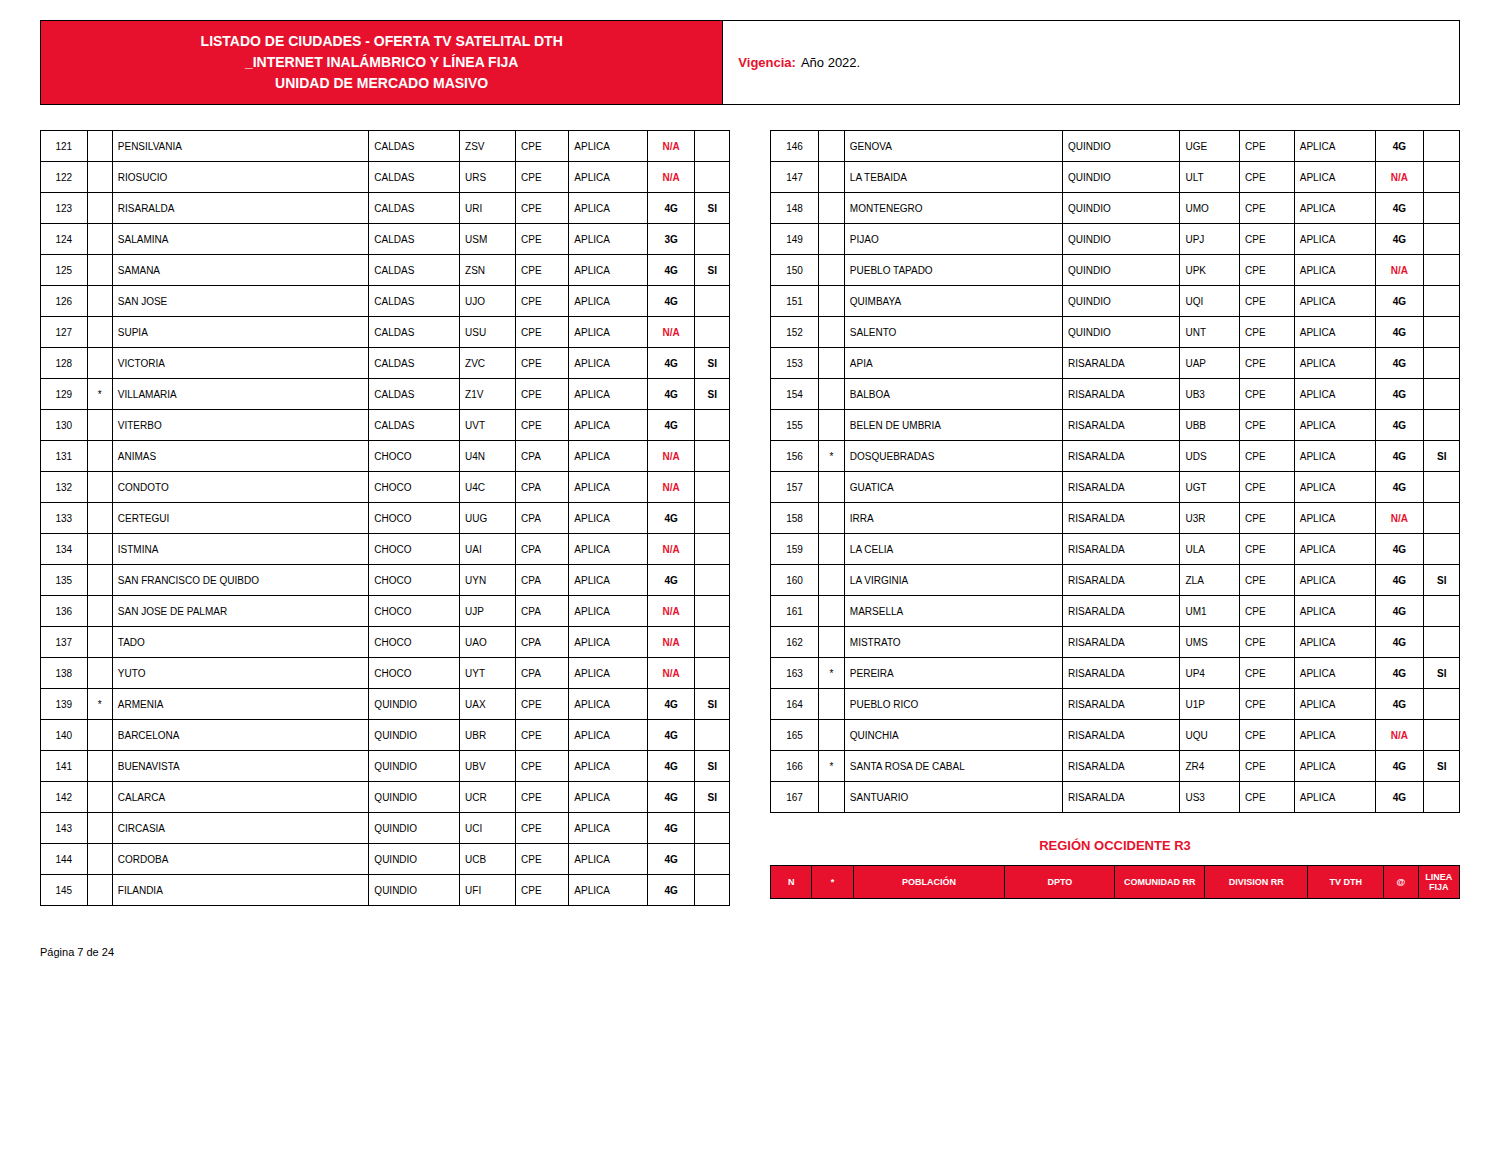LISTADO DE CIUDADES - OFERTA TV SATELITAL DTH
_INTERNET INALÁMBRICO Y LÍNEA FIJA
UNIDAD DE MERCADO MASIVO
Vigencia: Año 2022.
| 121 | | PENSILVANIA | CALDAS | ZSV | CPE | APLICA | N/A | |
| 122 | | RIOSUCIO | CALDAS | URS | CPE | APLICA | N/A | |
| 123 | | RISARALDA | CALDAS | URI | CPE | APLICA | 4G | SI |
| 124 | | SALAMINA | CALDAS | USM | CPE | APLICA | 3G | |
| 125 | | SAMANA | CALDAS | ZSN | CPE | APLICA | 4G | SI |
| 126 | | SAN JOSE | CALDAS | UJO | CPE | APLICA | 4G | |
| 127 | | SUPIA | CALDAS | USU | CPE | APLICA | N/A | |
| 128 | | VICTORIA | CALDAS | ZVC | CPE | APLICA | 4G | SI |
| 129 | * | VILLAMARIA | CALDAS | Z1V | CPE | APLICA | 4G | SI |
| 130 | | VITERBO | CALDAS | UVT | CPE | APLICA | 4G | |
| 131 | | ANIMAS | CHOCO | U4N | CPA | APLICA | N/A | |
| 132 | | CONDOTO | CHOCO | U4C | CPA | APLICA | N/A | |
| 133 | | CERTEGUI | CHOCO | UUG | CPA | APLICA | 4G | |
| 134 | | ISTMINA | CHOCO | UAI | CPA | APLICA | N/A | |
| 135 | | SAN FRANCISCO DE QUIBDO | CHOCO | UYN | CPA | APLICA | 4G | |
| 136 | | SAN JOSE DE PALMAR | CHOCO | UJP | CPA | APLICA | N/A | |
| 137 | | TADO | CHOCO | UAO | CPA | APLICA | N/A | |
| 138 | | YUTO | CHOCO | UYT | CPA | APLICA | N/A | |
| 139 | * | ARMENIA | QUINDIO | UAX | CPE | APLICA | 4G | SI |
| 140 | | BARCELONA | QUINDIO | UBR | CPE | APLICA | 4G | |
| 141 | | BUENAVISTA | QUINDIO | UBV | CPE | APLICA | 4G | SI |
| 142 | | CALARCA | QUINDIO | UCR | CPE | APLICA | 4G | SI |
| 143 | | CIRCASIA | QUINDIO | UCI | CPE | APLICA | 4G | |
| 144 | | CORDOBA | QUINDIO | UCB | CPE | APLICA | 4G | |
| 145 | | FILANDIA | QUINDIO | UFI | CPE | APLICA | 4G | |
| 146 | | GENOVA | QUINDIO | UGE | CPE | APLICA | 4G | |
| 147 | | LA TEBAIDA | QUINDIO | ULT | CPE | APLICA | N/A | |
| 148 | | MONTENEGRO | QUINDIO | UMO | CPE | APLICA | 4G | |
| 149 | | PIJAO | QUINDIO | UPJ | CPE | APLICA | 4G | |
| 150 | | PUEBLO TAPADO | QUINDIO | UPK | CPE | APLICA | N/A | |
| 151 | | QUIMBAYA | QUINDIO | UQI | CPE | APLICA | 4G | |
| 152 | | SALENTO | QUINDIO | UNT | CPE | APLICA | 4G | |
| 153 | | APIA | RISARALDA | UAP | CPE | APLICA | 4G | |
| 154 | | BALBOA | RISARALDA | UB3 | CPE | APLICA | 4G | |
| 155 | | BELEN DE UMBRIA | RISARALDA | UBB | CPE | APLICA | 4G | |
| 156 | * | DOSQUEBRADAS | RISARALDA | UDS | CPE | APLICA | 4G | SI |
| 157 | | GUATICA | RISARALDA | UGT | CPE | APLICA | 4G | |
| 158 | | IRRA | RISARALDA | U3R | CPE | APLICA | N/A | |
| 159 | | LA CELIA | RISARALDA | ULA | CPE | APLICA | 4G | |
| 160 | | LA VIRGINIA | RISARALDA | ZLA | CPE | APLICA | 4G | SI |
| 161 | | MARSELLA | RISARALDA | UM1 | CPE | APLICA | 4G | |
| 162 | | MISTRATO | RISARALDA | UMS | CPE | APLICA | 4G | |
| 163 | * | PEREIRA | RISARALDA | UP4 | CPE | APLICA | 4G | SI |
| 164 | | PUEBLO RICO | RISARALDA | U1P | CPE | APLICA | 4G | |
| 165 | | QUINCHIA | RISARALDA | UQU | CPE | APLICA | N/A | |
| 166 | * | SANTA ROSA DE CABAL | RISARALDA | ZR4 | CPE | APLICA | 4G | SI |
| 167 | | SANTUARIO | RISARALDA | US3 | CPE | APLICA | 4G | |
REGIÓN OCCIDENTE R3
| N | * | POBLACIÓN | DPTO | COMUNIDAD RR | DIVISION RR | TV DTH | @ | LINEA FIJA |
| --- | --- | --- | --- | --- | --- | --- | --- | --- |
Página 7 de 24